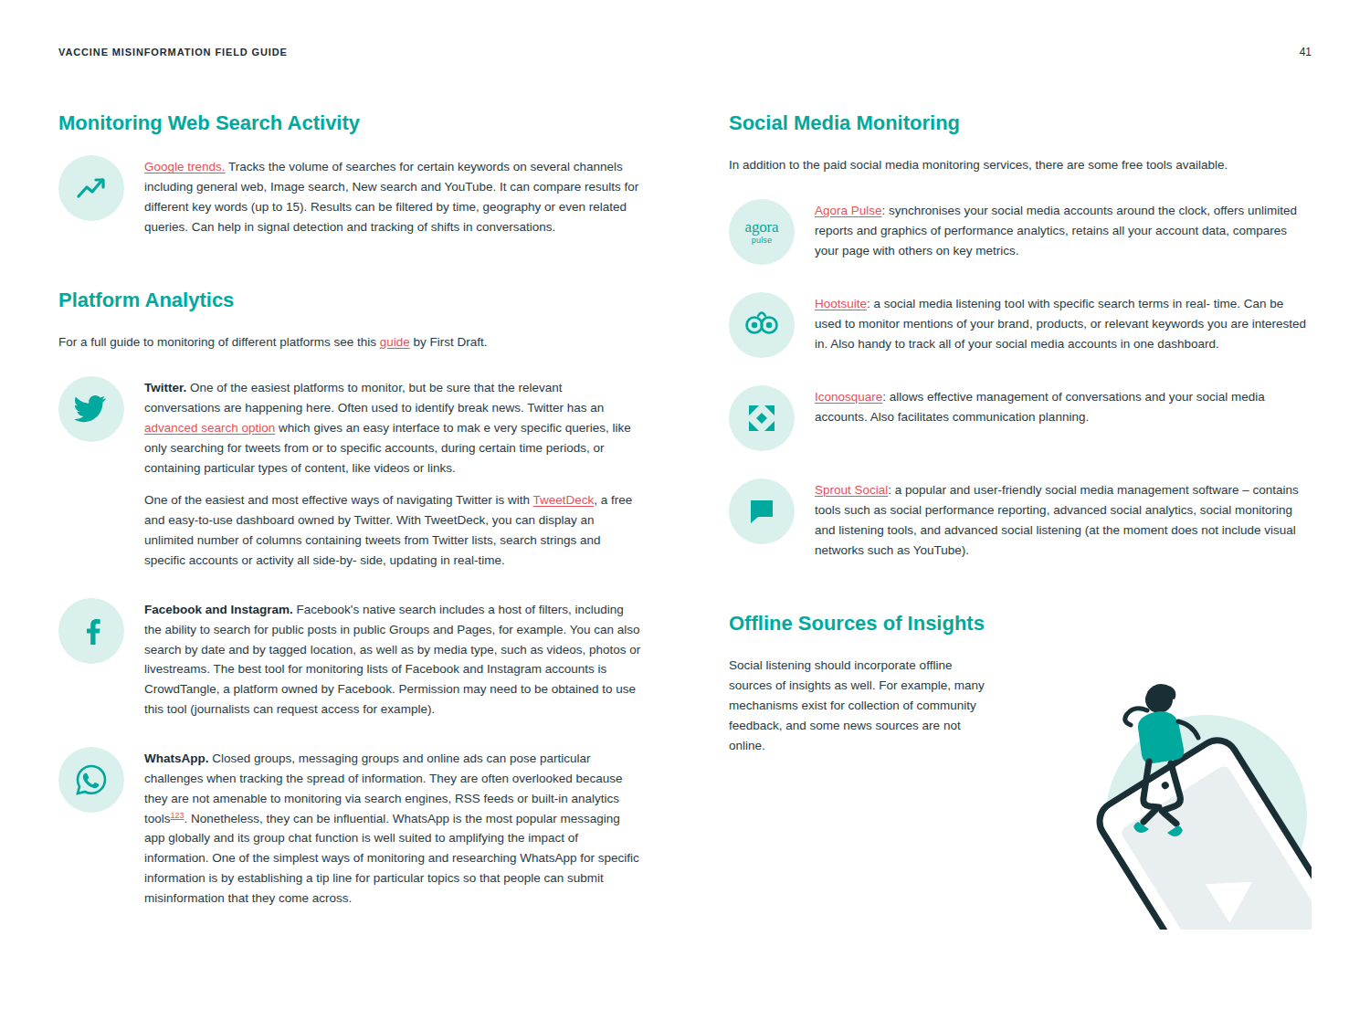Vaccine Misinformation Field Guide 41
Monitoring Web Search Activity
Google trends. Tracks the volume of searches for certain keywords on several channels including general web, Image search, New search and YouTube. It can compare results for different key words (up to 15). Results can be filtered by time, geography or even related queries. Can help in signal detection and tracking of shifts in conversations.
Platform Analytics
For a full guide to monitoring of different platforms see this guide by First Draft.
Twitter. One of the easiest platforms to monitor, but be sure that the relevant conversations are happening here. Often used to identify break news. Twitter has an advanced search option which gives an easy interface to mak e very specific queries, like only searching for tweets from or to specific accounts, during certain time periods, or containing particular types of content, like videos or links.
One of the easiest and most effective ways of navigating Twitter is with TweetDeck, a free and easy-to-use dashboard owned by Twitter. With TweetDeck, you can display an unlimited number of columns containing tweets from Twitter lists, search strings and specific accounts or activity all side-by- side, updating in real-time.
Facebook and Instagram. Facebook's native search includes a host of filters, including the ability to search for public posts in public Groups and Pages, for example. You can also search by date and by tagged location, as well as by media type, such as videos, photos or livestreams. The best tool for monitoring lists of Facebook and Instagram accounts is CrowdTangle, a platform owned by Facebook. Permission may need to be obtained to use this tool (journalists can request access for example).
WhatsApp. Closed groups, messaging groups and online ads can pose particular challenges when tracking the spread of information. They are often overlooked because they are not amenable to monitoring via search engines, RSS feeds or built-in analytics tools123. Nonetheless, they can be influential. WhatsApp is the most popular messaging app globally and its group chat function is well suited to amplifying the impact of information. One of the simplest ways of monitoring and researching WhatsApp for specific information is by establishing a tip line for particular topics so that people can submit misinformation that they come across.
Social Media Monitoring
In addition to the paid social media monitoring services, there are some free tools available.
agora pulse
Agora Pulse: synchronises your social media accounts around the clock, offers unlimited reports and graphics of performance analytics, retains all your account data, compares your page with others on key metrics.
Hootsuite: a social media listening tool with specific search terms in real- time. Can be used to monitor mentions of your brand, products, or relevant keywords you are interested in. Also handy to track all of your social media accounts in one dashboard.
Iconosquare: allows effective management of conversations and your social media accounts. Also facilitates communication planning.
Sprout Social: a popular and user-friendly social media management software – contains tools such as social performance reporting, advanced social analytics, social monitoring and listening tools, and advanced social listening (at the moment does not include visual networks such as YouTube).
Offline Sources of Insights
Social listening should incorporate offline sources of insights as well. For example, many mechanisms exist for collection of community feedback, and some news sources are not online.